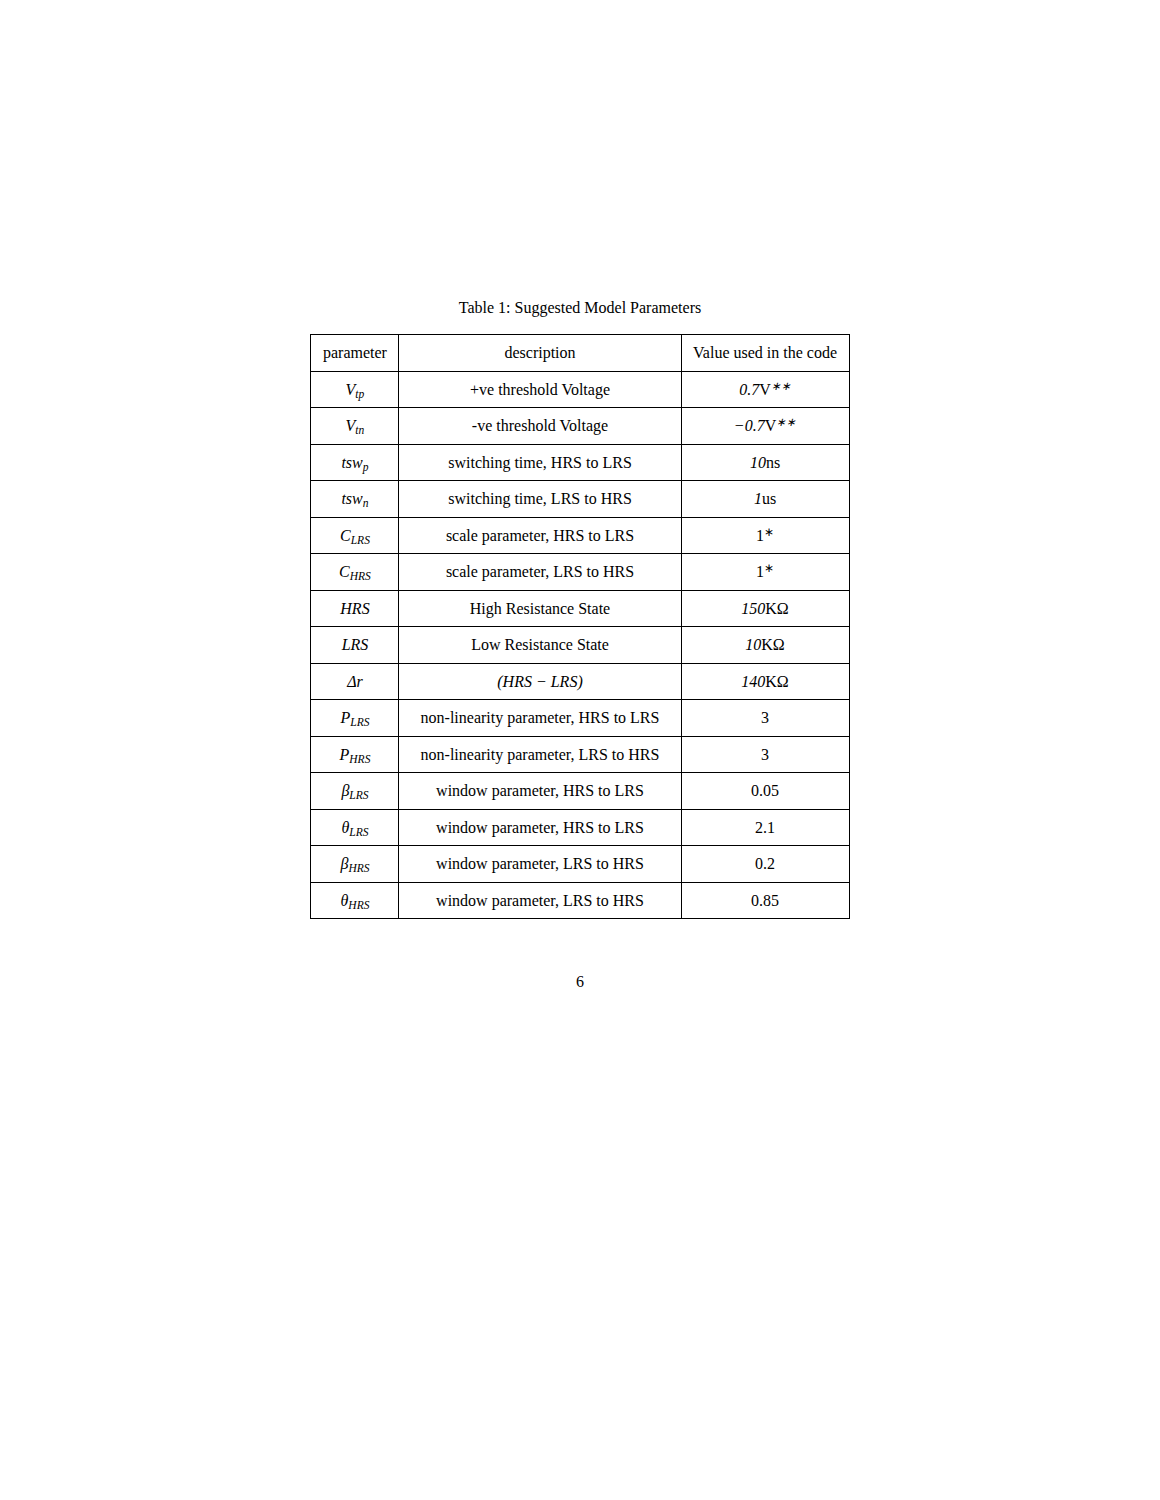Table 1: Suggested Model Parameters
| parameter | description | Value used in the code |
| V tp | +ve threshold Voltage | 0.7 V ∗∗ |
| V tn | -ve threshold Voltage | −0.7 V ∗∗ |
| tsw p | switching time, HRS to LRS | 10 ns |
| tsw n | switching time, LRS to HRS | 1 us |
| C LRS | scale parameter, HRS to LRS | 1 ∗ |
| C HRS | scale parameter, LRS to HRS | 1 ∗ |
| HRS | High Resistance State | 150 KΩ |
| LRS | Low Resistance State | 10 KΩ |
| Δr | (HRS − LRS) | 140 KΩ |
| P LRS | non-linearity parameter, HRS to LRS | 3 |
| P HRS | non-linearity parameter, LRS to HRS | 3 |
| β LRS | window parameter, HRS to LRS | 0.05 |
| θ LRS | window parameter, HRS to LRS | 2.1 |
| β HRS | window parameter, LRS to HRS | 0.2 |
| θ HRS | window parameter, LRS to HRS | 0.85 |
6